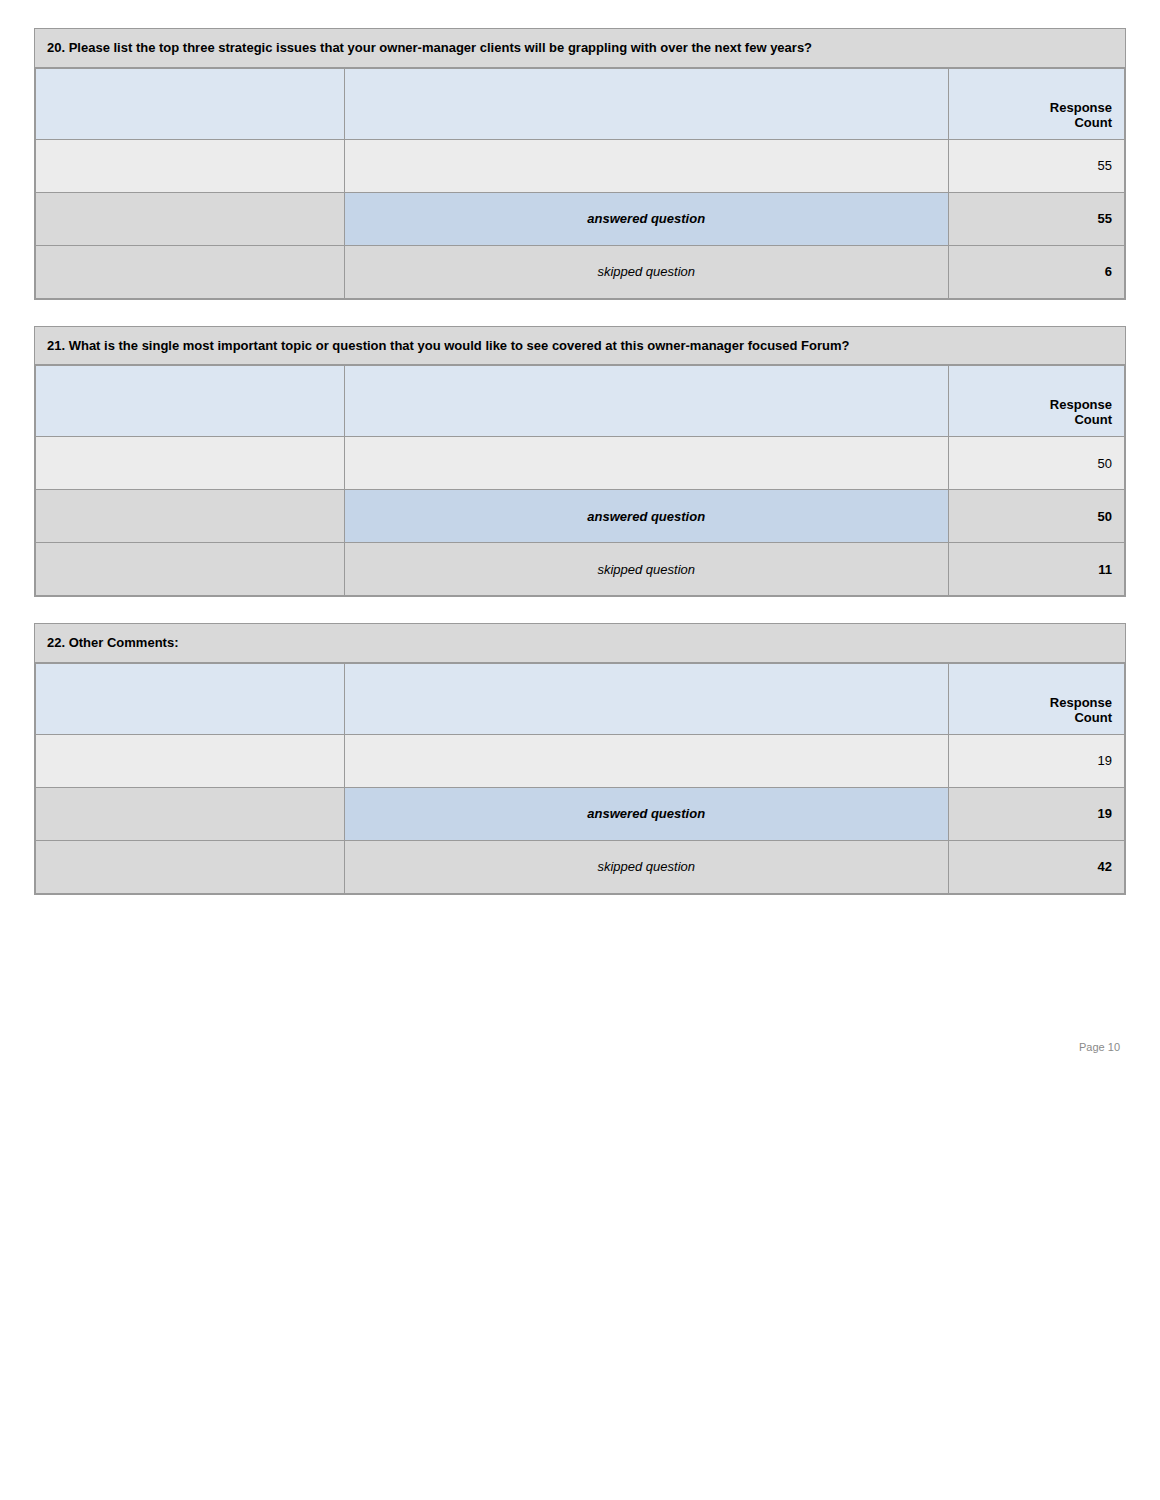20. Please list the top three strategic issues that your owner-manager clients will be grappling with over the next few years?
| | | Response Count |
| | | 55 |
| | answered question | 55 |
| | skipped question | 6 |
21. What is the single most important topic or question that you would like to see covered at this owner-manager focused Forum?
| | | Response Count |
| | | 50 |
| | answered question | 50 |
| | skipped question | 11 |
22. Other Comments:
| | | Response Count |
| | | 19 |
| | answered question | 19 |
| | skipped question | 42 |
Page 10